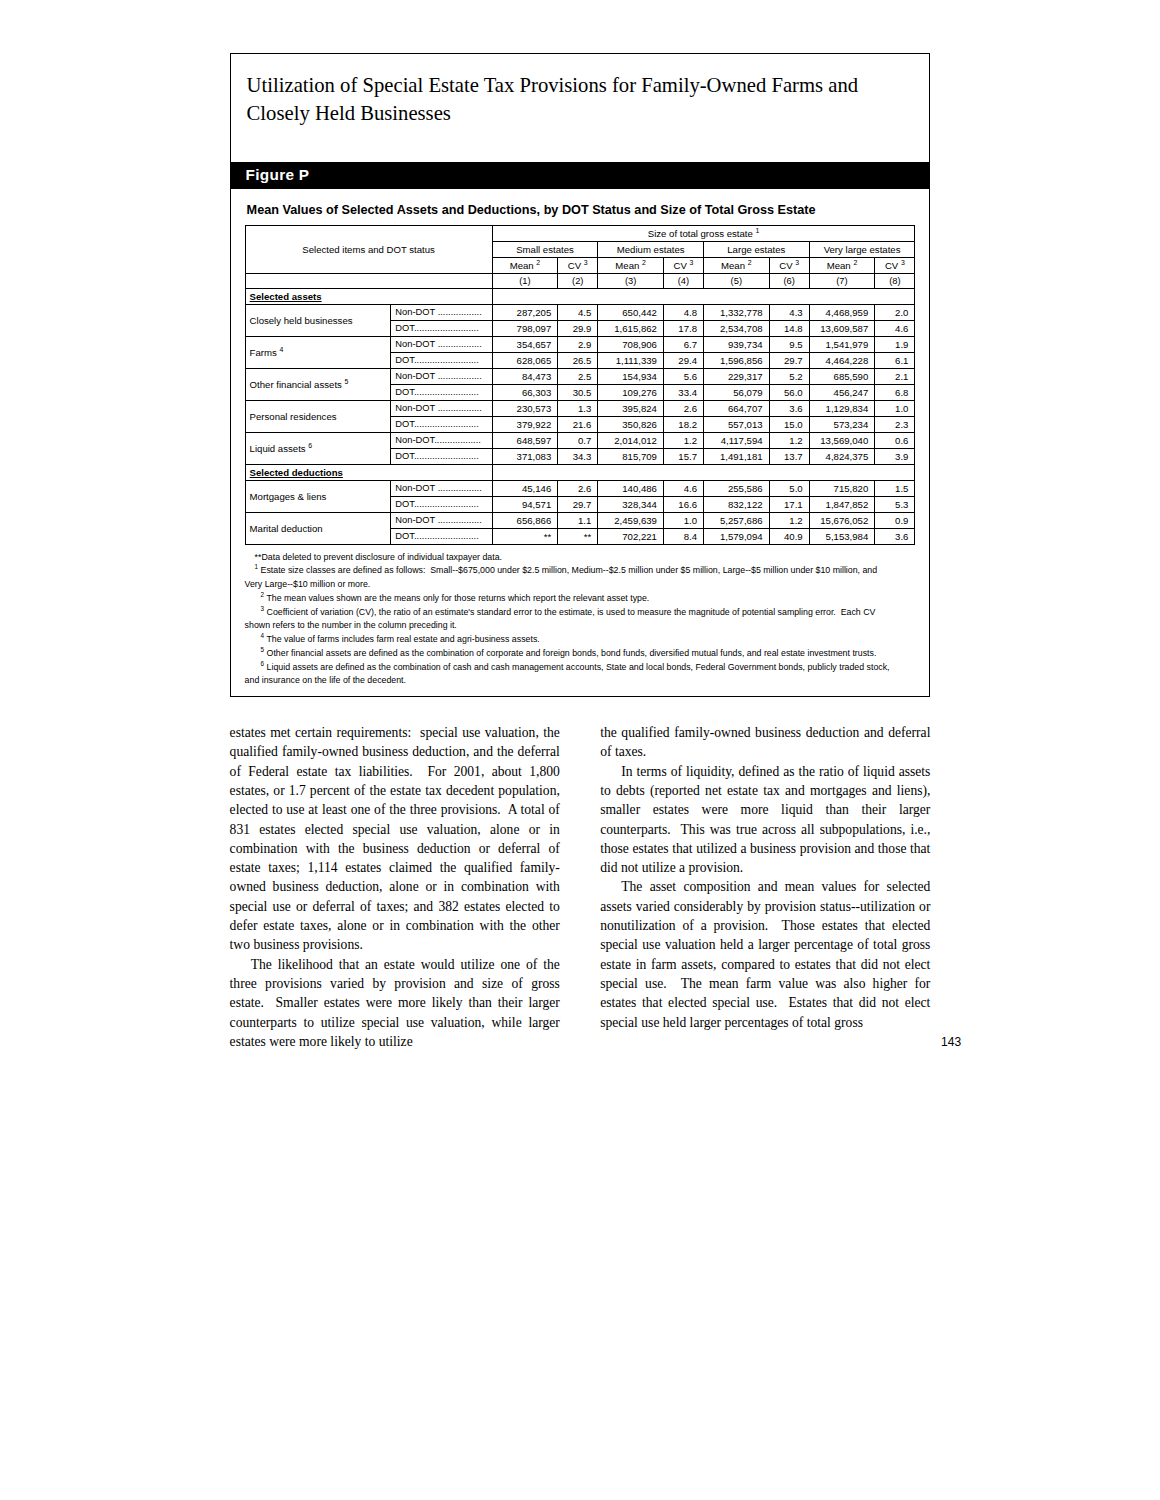Utilization of Special Estate Tax Provisions for Family-Owned Farms and Closely Held Businesses
Figure P
Mean Values of Selected Assets and Deductions, by DOT Status and Size of Total Gross Estate
| Selected items and DOT status | Size of total gross estate 1 |
| --- | --- |
| Small estates | Medium estates | Large estates | Very large estates |
| Mean 2 | CV 3 | Mean 2 | CV 3 | Mean 2 | CV 3 | Mean 2 | CV 3 |
| | (1) | (2) | (3) | (4) | (5) | (6) | (7) | (8) |
| Selected assets | |
| Closely held businesses | Non-DOT ................. | 287,205 | 4.5 | 650,442 | 4.8 | 1,332,778 | 4.3 | 4,468,959 | 2.0 |
| DOT......................... | 798,097 | 29.9 | 1,615,862 | 17.8 | 2,534,708 | 14.8 | 13,609,587 | 4.6 |
| Farms 4 | Non-DOT ................. | 354,657 | 2.9 | 708,906 | 6.7 | 939,734 | 9.5 | 1,541,979 | 1.9 |
| DOT......................... | 628,065 | 26.5 | 1,111,339 | 29.4 | 1,596,856 | 29.7 | 4,464,228 | 6.1 |
| Other financial assets 5 | Non-DOT ................. | 84,473 | 2.5 | 154,934 | 5.6 | 229,317 | 5.2 | 685,590 | 2.1 |
| DOT......................... | 66,303 | 30.5 | 109,276 | 33.4 | 56,079 | 56.0 | 456,247 | 6.8 |
| Personal residences | Non-DOT ................. | 230,573 | 1.3 | 395,824 | 2.6 | 664,707 | 3.6 | 1,129,834 | 1.0 |
| DOT......................... | 379,922 | 21.6 | 350,826 | 18.2 | 557,013 | 15.0 | 573,234 | 2.3 |
| Liquid assets 6 | Non-DOT.................. | 648,597 | 0.7 | 2,014,012 | 1.2 | 4,117,594 | 1.2 | 13,569,040 | 0.6 |
| DOT......................... | 371,083 | 34.3 | 815,709 | 15.7 | 1,491,181 | 13.7 | 4,824,375 | 3.9 |
| Selected deductions | |
| Mortgages & liens | Non-DOT ................. | 45,146 | 2.6 | 140,486 | 4.6 | 255,586 | 5.0 | 715,820 | 1.5 |
| DOT......................... | 94,571 | 29.7 | 328,344 | 16.6 | 832,122 | 17.1 | 1,847,852 | 5.3 |
| Marital deduction | Non-DOT ................. | 656,866 | 1.1 | 2,459,639 | 1.0 | 5,257,686 | 1.2 | 15,676,052 | 0.9 |
| DOT......................... | ** | ** | 702,221 | 8.4 | 1,579,094 | 40.9 | 5,153,984 | 3.6 |
**Data deleted to prevent disclosure of individual taxpayer data.
1 Estate size classes are defined as follows: Small--$675,000 under $2.5 million, Medium--$2.5 million under $5 million, Large--$5 million under $10 million, and
Very Large--$10 million or more.
2 The mean values shown are the means only for those returns which report the relevant asset type.
3 Coefficient of variation (CV), the ratio of an estimate's standard error to the estimate, is used to measure the magnitude of potential sampling error. Each CV
shown refers to the number in the column preceding it.
4 The value of farms includes farm real estate and agri-business assets.
5 Other financial assets are defined as the combination of corporate and foreign bonds, bond funds, diversified mutual funds, and real estate investment trusts.
6 Liquid assets are defined as the combination of cash and cash management accounts, State and local bonds, Federal Government bonds, publicly traded stock,
and insurance on the life of the decedent.
estates met certain requirements: special use valuation, the qualified family-owned business deduction, and the deferral of Federal estate tax liabilities. For 2001, about 1,800 estates, or 1.7 percent of the estate tax decedent population, elected to use at least one of the three provisions. A total of 831 estates elected special use valuation, alone or in combination with the business deduction or deferral of estate taxes; 1,114 estates claimed the qualified family-owned business deduction, alone or in combination with special use or deferral of taxes; and 382 estates elected to defer estate taxes, alone or in combination with the other two business provisions.
The likelihood that an estate would utilize one of the three provisions varied by provision and size of gross estate. Smaller estates were more likely than their larger counterparts to utilize special use valuation, while larger estates were more likely to utilize
the qualified family-owned business deduction and deferral of taxes.
In terms of liquidity, defined as the ratio of liquid assets to debts (reported net estate tax and mortgages and liens), smaller estates were more liquid than their larger counterparts. This was true across all subpopulations, i.e., those estates that utilized a business provision and those that did not utilize a provision.
The asset composition and mean values for selected assets varied considerably by provision status--utilization or nonutilization of a provision. Those estates that elected special use valuation held a larger percentage of total gross estate in farm assets, compared to estates that did not elect special use. The mean farm value was also higher for estates that elected special use. Estates that did not elect special use held larger percentages of total gross
143